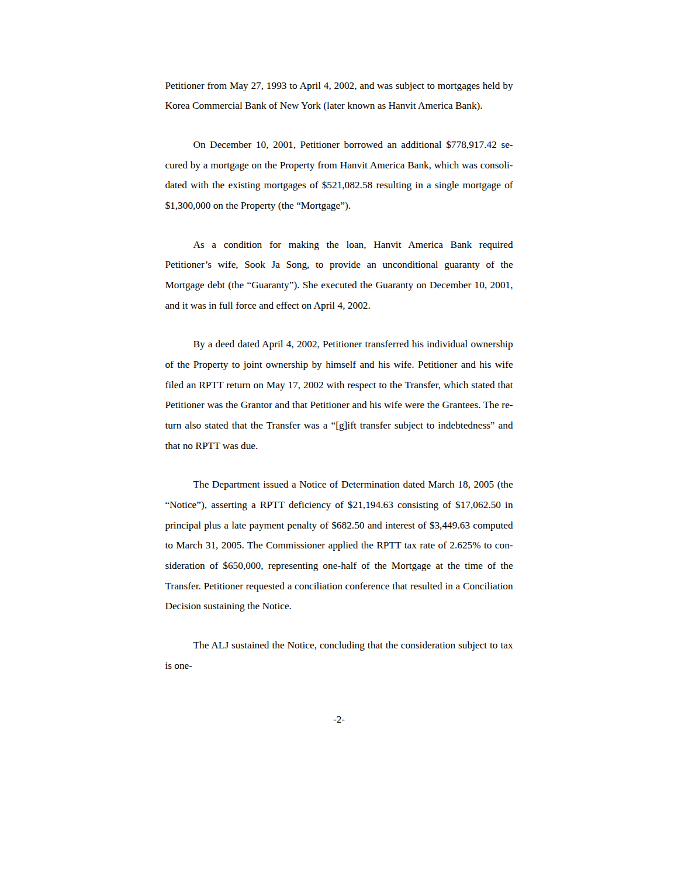Petitioner from May 27, 1993 to April 4, 2002, and was subject to mortgages held by Korea Commercial Bank of New York (later known as Hanvit America Bank).
On December 10, 2001, Petitioner borrowed an additional $778,917.42 secured by a mortgage on the Property from Hanvit America Bank, which was consolidated with the existing mortgages of $521,082.58 resulting in a single mortgage of $1,300,000 on the Property (the “Mortgage”).
As a condition for making the loan, Hanvit America Bank required Petitioner’s wife, Sook Ja Song, to provide an unconditional guaranty of the Mortgage debt (the “Guaranty”). She executed the Guaranty on December 10, 2001, and it was in full force and effect on April 4, 2002.
By a deed dated April 4, 2002, Petitioner transferred his individual ownership of the Property to joint ownership by himself and his wife. Petitioner and his wife filed an RPTT return on May 17, 2002 with respect to the Transfer, which stated that Petitioner was the Grantor and that Petitioner and his wife were the Grantees. The return also stated that the Transfer was a “[g]ift transfer subject to indebtedness” and that no RPTT was due.
The Department issued a Notice of Determination dated March 18, 2005 (the “Notice”), asserting a RPTT deficiency of $21,194.63 consisting of $17,062.50 in principal plus a late payment penalty of $682.50 and interest of $3,449.63 computed to March 31, 2005. The Commissioner applied the RPTT tax rate of 2.625% to consideration of $650,000, representing one-half of the Mortgage at the time of the Transfer. Petitioner requested a conciliation conference that resulted in a Conciliation Decision sustaining the Notice.
The ALJ sustained the Notice, concluding that the consideration subject to tax is one-
-2-